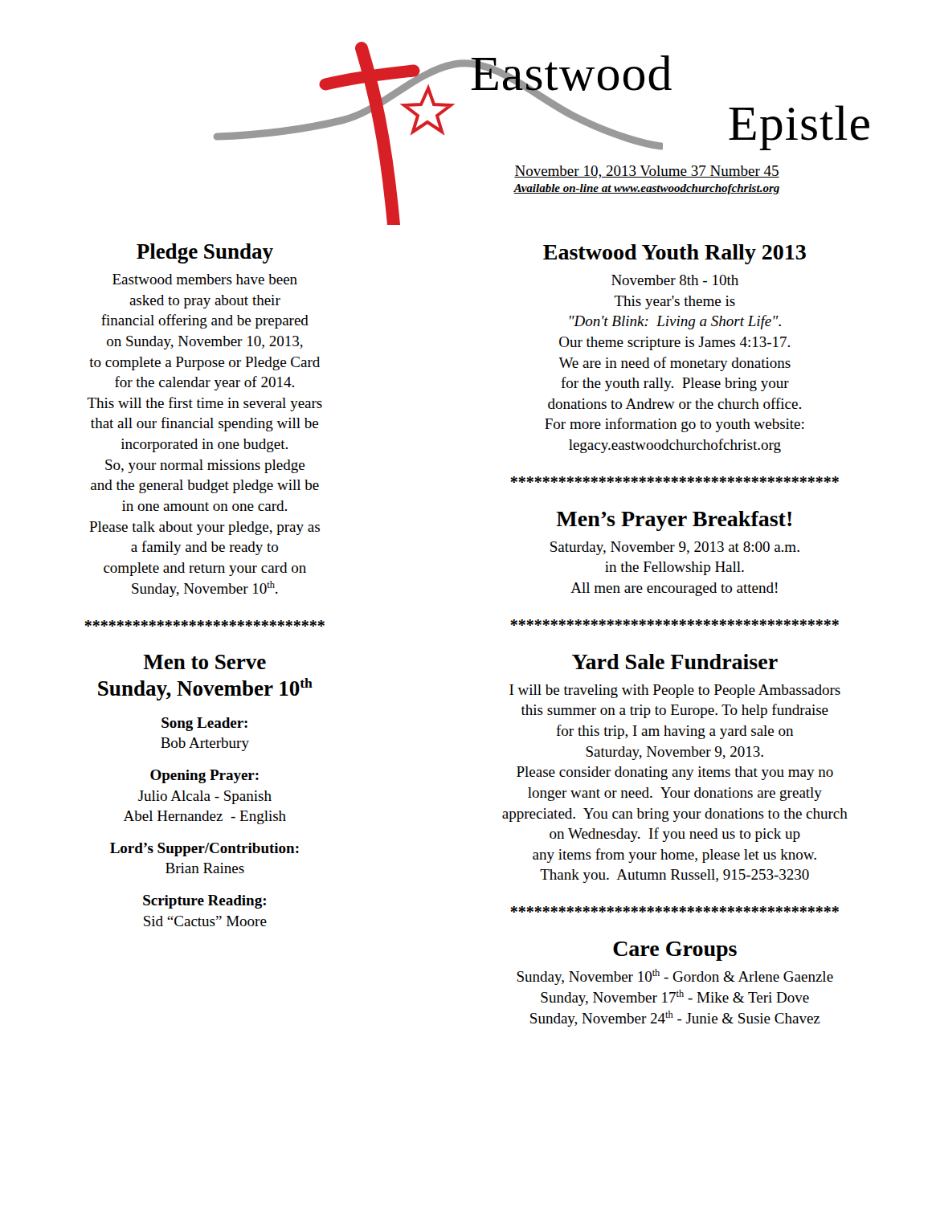Eastwood
Epistle
November 10, 2013 Volume 37 Number 45
Available on-line at www.eastwoodchurchofchrist.org
Pledge Sunday
Eastwood members have been
asked to pray about their
financial offering and be prepared
on Sunday, November 10, 2013,
to complete a Purpose or Pledge Card
for the calendar year of 2014.
This will the first time in several years
that all our financial spending will be
incorporated in one budget.
So, your normal missions pledge
and the general budget pledge will be
in one amount on one card.
Please talk about your pledge, pray as
a family and be ready to
complete and return your card on
Sunday, November 10th.
******************************
Men to Serve
Sunday, November 10th
Song Leader:
Bob Arterbury
Opening Prayer:
Julio Alcala - Spanish
Abel Hernandez - English
Lord’s Supper/Contribution:
Brian Raines
Scripture Reading:
Sid “Cactus” Moore
Eastwood Youth Rally 2013
November 8th - 10th
This year's theme is
"Don't Blink: Living a Short Life".
Our theme scripture is James 4:13-17.
We are in need of monetary donations
for the youth rally. Please bring your
donations to Andrew or the church office.
For more information go to youth website:
legacy.eastwoodchurchofchrist.org
*****************************************
Men’s Prayer Breakfast!
Saturday, November 9, 2013 at 8:00 a.m.
in the Fellowship Hall.
All men are encouraged to attend!
*****************************************
Yard Sale Fundraiser
I will be traveling with People to People Ambassadors
this summer on a trip to Europe. To help fundraise
for this trip, I am having a yard sale on
Saturday, November 9, 2013.
Please consider donating any items that you may no
longer want or need. Your donations are greatly
appreciated. You can bring your donations to the church
on Wednesday. If you need us to pick up
any items from your home, please let us know.
Thank you. Autumn Russell, 915-253-3230
*****************************************
Care Groups
Sunday, November 10th - Gordon & Arlene Gaenzle
Sunday, November 17th - Mike & Teri Dove
Sunday, November 24th - Junie & Susie Chavez